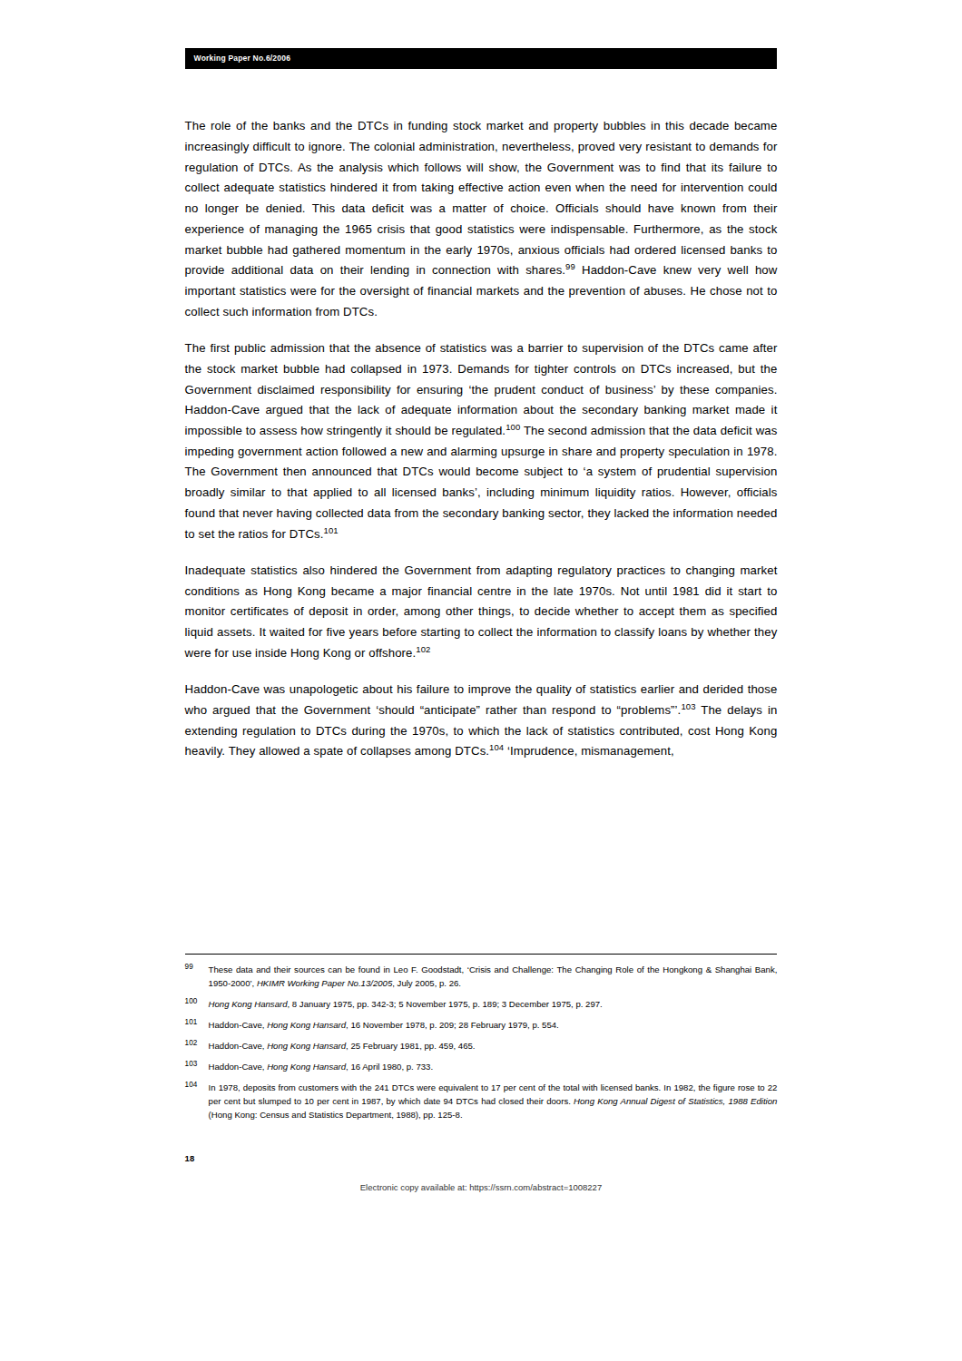Working Paper No.6/2006
The role of the banks and the DTCs in funding stock market and property bubbles in this decade became increasingly difficult to ignore. The colonial administration, nevertheless, proved very resistant to demands for regulation of DTCs. As the analysis which follows will show, the Government was to find that its failure to collect adequate statistics hindered it from taking effective action even when the need for intervention could no longer be denied. This data deficit was a matter of choice. Officials should have known from their experience of managing the 1965 crisis that good statistics were indispensable. Furthermore, as the stock market bubble had gathered momentum in the early 1970s, anxious officials had ordered licensed banks to provide additional data on their lending in connection with shares.99 Haddon-Cave knew very well how important statistics were for the oversight of financial markets and the prevention of abuses. He chose not to collect such information from DTCs.
The first public admission that the absence of statistics was a barrier to supervision of the DTCs came after the stock market bubble had collapsed in 1973. Demands for tighter controls on DTCs increased, but the Government disclaimed responsibility for ensuring ‘the prudent conduct of business’ by these companies. Haddon-Cave argued that the lack of adequate information about the secondary banking market made it impossible to assess how stringently it should be regulated.100 The second admission that the data deficit was impeding government action followed a new and alarming upsurge in share and property speculation in 1978. The Government then announced that DTCs would become subject to ‘a system of prudential supervision broadly similar to that applied to all licensed banks’, including minimum liquidity ratios. However, officials found that never having collected data from the secondary banking sector, they lacked the information needed to set the ratios for DTCs.101
Inadequate statistics also hindered the Government from adapting regulatory practices to changing market conditions as Hong Kong became a major financial centre in the late 1970s. Not until 1981 did it start to monitor certificates of deposit in order, among other things, to decide whether to accept them as specified liquid assets. It waited for five years before starting to collect the information to classify loans by whether they were for use inside Hong Kong or offshore.102
Haddon-Cave was unapologetic about his failure to improve the quality of statistics earlier and derided those who argued that the Government ‘should “anticipate” rather than respond to “problems”’.103 The delays in extending regulation to DTCs during the 1970s, to which the lack of statistics contributed, cost Hong Kong heavily. They allowed a spate of collapses among DTCs.104 ‘Imprudence, mismanagement,
99 These data and their sources can be found in Leo F. Goodstadt, ‘Crisis and Challenge: The Changing Role of the Hongkong & Shanghai Bank, 1950-2000’, HKIMR Working Paper No.13/2005, July 2005, p. 26.
100 Hong Kong Hansard, 8 January 1975, pp. 342-3; 5 November 1975, p. 189; 3 December 1975, p. 297.
101 Haddon-Cave, Hong Kong Hansard, 16 November 1978, p. 209; 28 February 1979, p. 554.
102 Haddon-Cave, Hong Kong Hansard, 25 February 1981, pp. 459, 465.
103 Haddon-Cave, Hong Kong Hansard, 16 April 1980, p. 733.
104 In 1978, deposits from customers with the 241 DTCs were equivalent to 17 per cent of the total with licensed banks. In 1982, the figure rose to 22 per cent but slumped to 10 per cent in 1987, by which date 94 DTCs had closed their doors. Hong Kong Annual Digest of Statistics, 1988 Edition (Hong Kong: Census and Statistics Department, 1988), pp. 125-8.
18
Electronic copy available at: https://ssrn.com/abstract=1008227